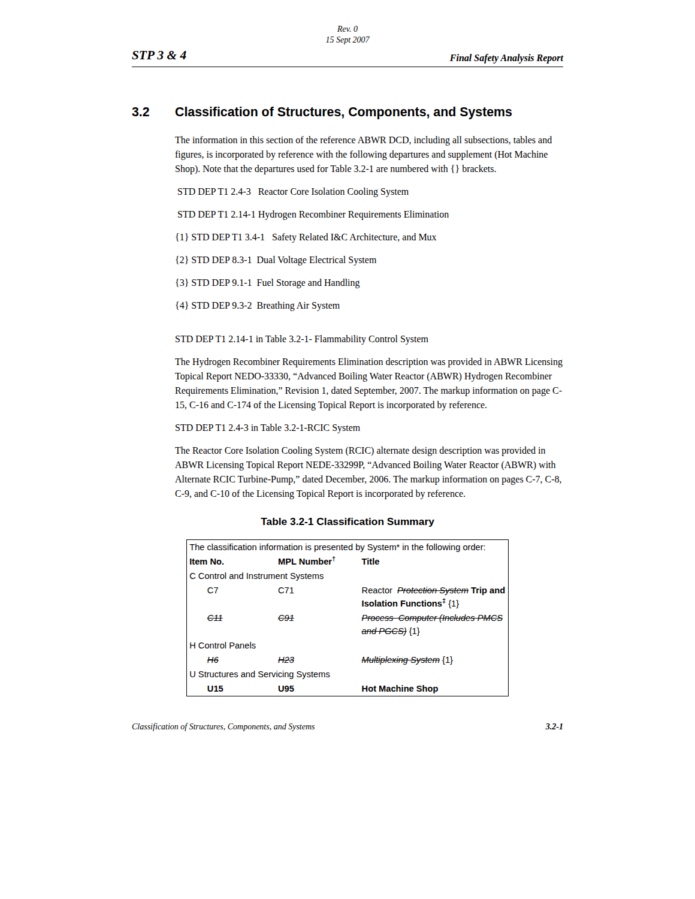Rev. 0
15 Sept 2007
STP 3 & 4
Final Safety Analysis Report
3.2 Classification of Structures, Components, and Systems
The information in this section of the reference ABWR DCD, including all subsections, tables and figures, is incorporated by reference with the following departures and supplement (Hot Machine Shop). Note that the departures used for Table 3.2-1 are numbered with {} brackets.
STD DEP T1 2.4-3 Reactor Core Isolation Cooling System
STD DEP T1 2.14-1 Hydrogen Recombiner Requirements Elimination
{1} STD DEP T1 3.4-1 Safety Related I&C Architecture, and Mux
{2} STD DEP 8.3-1 Dual Voltage Electrical System
{3} STD DEP 9.1-1 Fuel Storage and Handling
{4} STD DEP 9.3-2 Breathing Air System
STD DEP T1 2.14-1 in Table 3.2-1- Flammability Control System
The Hydrogen Recombiner Requirements Elimination description was provided in ABWR Licensing Topical Report NEDO-33330, “Advanced Boiling Water Reactor (ABWR) Hydrogen Recombiner Requirements Elimination,” Revision 1, dated September, 2007. The markup information on page C-15, C-16 and C-174 of the Licensing Topical Report is incorporated by reference.
STD DEP T1 2.4-3 in Table 3.2-1-RCIC System
The Reactor Core Isolation Cooling System (RCIC) alternate design description was provided in ABWR Licensing Topical Report NEDE-33299P, “Advanced Boiling Water Reactor (ABWR) with Alternate RCIC Turbine-Pump,” dated December, 2006. The markup information on pages C-7, C-8, C-9, and C-10 of the Licensing Topical Report is incorporated by reference.
Table 3.2-1 Classification Summary
| The classification information is presented by System* in the following order: |
| Item No. | MPL Number † | Title |
| C Control and Instrument Systems |
| C7 | C71 | Reactor Protection System Trip and Isolation Functions ‡ {1} |
| C11 | C91 | Process Computer (Includes PMCS and PGCS) {1} |
| H Control Panels |
| H6 | H23 | Multiplexing System {1} |
| U Structures and Servicing Systems |
| U15 | U95 | Hot Machine Shop |
Classification of Structures, Components, and Systems
3.2-1